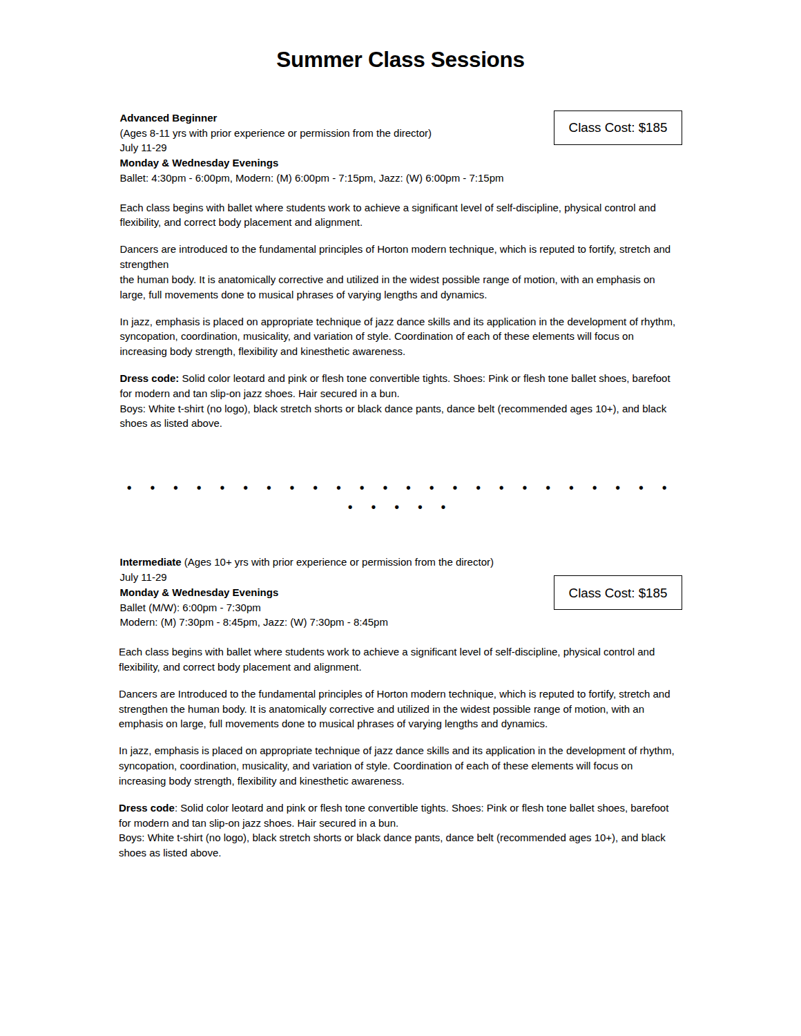Summer Class Sessions
Class Cost: $185
Advanced Beginner
(Ages 8-11 yrs with prior experience or permission from the director)
July 11-29
Monday & Wednesday Evenings
Ballet: 4:30pm - 6:00pm, Modern: (M) 6:00pm - 7:15pm, Jazz: (W) 6:00pm - 7:15pm
Each class begins with ballet where students work to achieve a significant level of self-discipline, physical control and flexibility, and correct body placement and alignment.
Dancers are introduced to the fundamental principles of Horton modern technique, which is reputed to fortify, stretch and strengthen
the human body. It is anatomically corrective and utilized in the widest possible range of motion, with an emphasis on large, full movements done to musical phrases of varying lengths and dynamics.
In jazz, emphasis is placed on appropriate technique of jazz dance skills and its application in the development of rhythm, syncopation, coordination, musicality, and variation of style. Coordination of each of these elements will focus on increasing body strength, flexibility and kinesthetic awareness.
Dress code: Solid color leotard and pink or flesh tone convertible tights. Shoes: Pink or flesh tone ballet shoes, barefoot for modern and tan slip-on jazz shoes. Hair secured in a bun.
Boys: White t-shirt (no logo), black stretch shorts or black dance pants, dance belt (recommended ages 10+), and black shoes as listed above.
• • • • • • • • • • • • • • • • • • • • • • • • • • • • •
Class Cost: $185
Intermediate (Ages 10+ yrs with prior experience or permission from the director)
July 11-29
Monday & Wednesday Evenings
Ballet (M/W): 6:00pm - 7:30pm
Modern: (M) 7:30pm - 8:45pm, Jazz: (W) 7:30pm - 8:45pm
Each class begins with ballet where students work to achieve a significant level of self-discipline, physical control and flexibility, and correct body placement and alignment.
Dancers are Introduced to the fundamental principles of Horton modern technique, which is reputed to fortify, stretch and strengthen the human body. It is anatomically corrective and utilized in the widest possible range of motion, with an emphasis on large, full movements done to musical phrases of varying lengths and dynamics.
In jazz, emphasis is placed on appropriate technique of jazz dance skills and its application in the development of rhythm, syncopation, coordination, musicality, and variation of style. Coordination of each of these elements will focus on increasing body strength, flexibility and kinesthetic awareness.
Dress code: Solid color leotard and pink or flesh tone convertible tights. Shoes: Pink or flesh tone ballet shoes, barefoot for modern and tan slip-on jazz shoes. Hair secured in a bun.
Boys: White t-shirt (no logo), black stretch shorts or black dance pants, dance belt (recommended ages 10+), and black shoes as listed above.